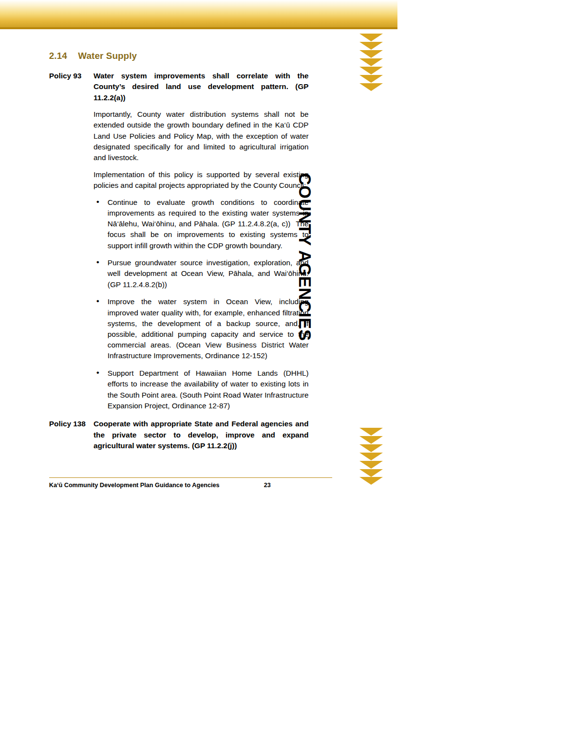COUNTY AGENCIES
2.14 Water Supply
Policy 93
Water system improvements shall correlate with the County’s desired land use development pattern. (GP 11.2.2(a))
Importantly, County water distribution systems shall not be extended outside the growth boundary defined in the Ka‘ū CDP Land Use Policies and Policy Map, with the exception of water designated specifically for and limited to agricultural irrigation and livestock.
Implementation of this policy is supported by several existing policies and capital projects appropriated by the County Council:
Continue to evaluate growth conditions to coordinate improvements as required to the existing water systems in Nā‘ālehu, Wai‘ōhinu, and Pāhala. (GP 11.2.4.8.2(a, c)) The focus shall be on improvements to existing systems to support infill growth within the CDP growth boundary.
Pursue groundwater source investigation, exploration, and well development at Ocean View, Pāhala, and Wai‘ōhinu. (GP 11.2.4.8.2(b))
Improve the water system in Ocean View, including improved water quality with, for example, enhanced filtration systems, the development of a backup source, and, if possible, additional pumping capacity and service to the commercial areas. (Ocean View Business District Water Infrastructure Improvements, Ordinance 12-152)
Support Department of Hawaiian Home Lands (DHHL) efforts to increase the availability of water to existing lots in the South Point area. (South Point Road Water Infrastructure Expansion Project, Ordinance 12-87)
Policy 138
Cooperate with appropriate State and Federal agencies and the private sector to develop, improve and expand agricultural water systems. (GP 11.2.2(j))
Ka‘ū Community Development Plan Guidance to Agencies 23